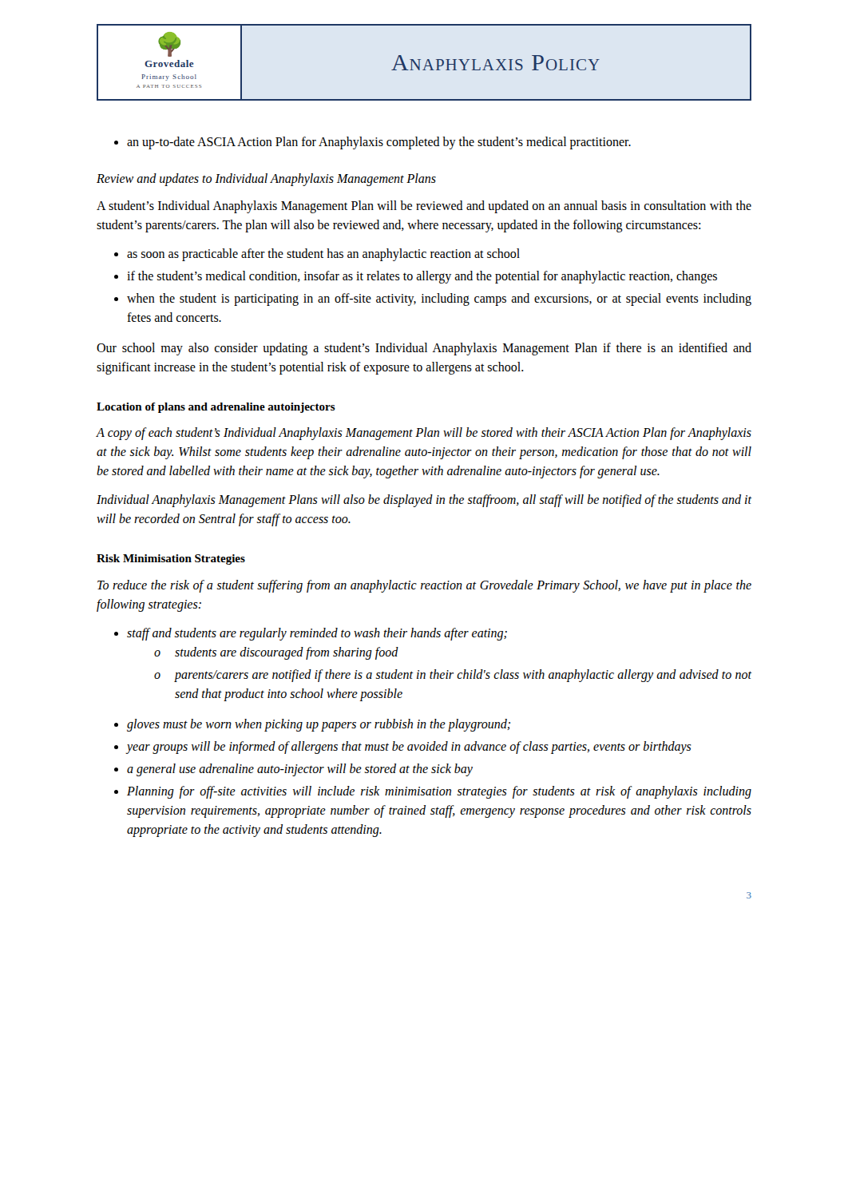🌳
Grovedale
Primary School
A PATH TO SUCCESS
Anaphylaxis Policy
an up-to-date ASCIA Action Plan for Anaphylaxis completed by the student’s medical practitioner.
Review and updates to Individual Anaphylaxis Management Plans
A student’s Individual Anaphylaxis Management Plan will be reviewed and updated on an annual basis in consultation with the student’s parents/carers. The plan will also be reviewed and, where necessary, updated in the following circumstances:
as soon as practicable after the student has an anaphylactic reaction at school
if the student’s medical condition, insofar as it relates to allergy and the potential for anaphylactic reaction, changes
when the student is participating in an off-site activity, including camps and excursions, or at special events including fetes and concerts.
Our school may also consider updating a student’s Individual Anaphylaxis Management Plan if there is an identified and significant increase in the student’s potential risk of exposure to allergens at school.
Location of plans and adrenaline autoinjectors
A copy of each student’s Individual Anaphylaxis Management Plan will be stored with their ASCIA Action Plan for Anaphylaxis at the sick bay. Whilst some students keep their adrenaline auto-injector on their person, medication for those that do not will be stored and labelled with their name at the sick bay, together with adrenaline auto-injectors for general use.
Individual Anaphylaxis Management Plans will also be displayed in the staffroom, all staff will be notified of the students and it will be recorded on Sentral for staff to access too.
Risk Minimisation Strategies
To reduce the risk of a student suffering from an anaphylactic reaction at Grovedale Primary School, we have put in place the following strategies:
staff and students are regularly reminded to wash their hands after eating;
students are discouraged from sharing food
parents/carers are notified if there is a student in their child's class with anaphylactic allergy and advised to not send that product into school where possible
gloves must be worn when picking up papers or rubbish in the playground;
year groups will be informed of allergens that must be avoided in advance of class parties, events or birthdays
a general use adrenaline auto-injector will be stored at the sick bay
Planning for off-site activities will include risk minimisation strategies for students at risk of anaphylaxis including supervision requirements, appropriate number of trained staff, emergency response procedures and other risk controls appropriate to the activity and students attending.
3